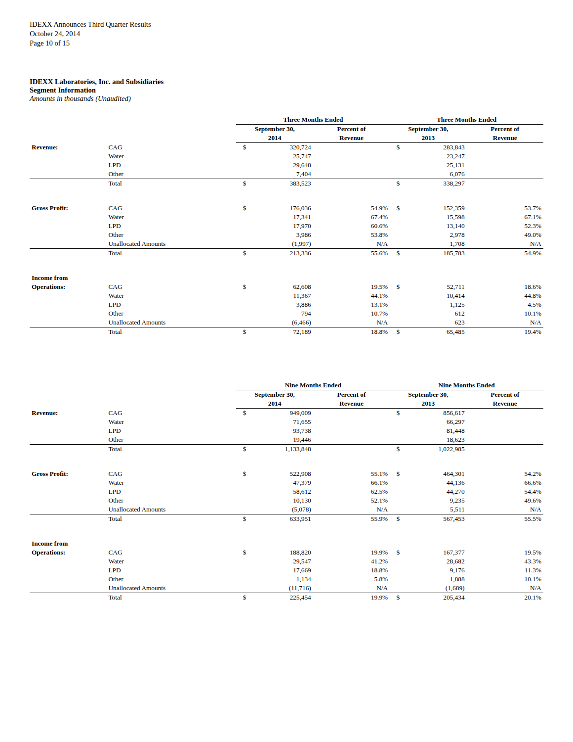IDEXX Announces Third Quarter Results
October 24, 2014
Page 10 of 15
IDEXX Laboratories, Inc. and Subsidiaries
Segment Information
Amounts in thousands (Unaudited)
| | | Three Months Ended | Three Months Ended |
| | | September 30, | Percent of | September 30, | Percent of |
| | | 2014 | Revenue | 2013 | Revenue |
| Revenue: | CAG | $ | 320,724 | | $ | 283,843 | |
| | Water | | 25,747 | | | 23,247 | |
| | LPD | | 29,648 | | | 25,131 | |
| | Other | | 7,404 | | | 6,076 | |
| | Total | $ | 383,523 | | $ | 338,297 | |
| Gross Profit: | CAG | $ | 176,036 | 54.9% | $ | 152,359 | 53.7% |
| | Water | | 17,341 | 67.4% | | 15,598 | 67.1% |
| | LPD | | 17,970 | 60.6% | | 13,140 | 52.3% |
| | Other | | 3,986 | 53.8% | | 2,978 | 49.0% |
| | Unallocated Amounts | | (1,997) | N/A | | 1,708 | N/A |
| | Total | $ | 213,336 | 55.6% | $ | 185,783 | 54.9% |
| Income from | |
| Operations: | CAG | $ | 62,608 | 19.5% | $ | 52,711 | 18.6% |
| | Water | | 11,367 | 44.1% | | 10,414 | 44.8% |
| | LPD | | 3,886 | 13.1% | | 1,125 | 4.5% |
| | Other | | 794 | 10.7% | | 612 | 10.1% |
| | Unallocated Amounts | | (6,466) | N/A | | 623 | N/A |
| | Total | $ | 72,189 | 18.8% | $ | 65,485 | 19.4% |
| | | Nine Months Ended | Nine Months Ended |
| | | September 30, | Percent of | September 30, | Percent of |
| | | 2014 | Revenue | 2013 | Revenue |
| Revenue: | CAG | $ | 949,009 | | $ | 856,617 | |
| | Water | | 71,655 | | | 66,297 | |
| | LPD | | 93,738 | | | 81,448 | |
| | Other | | 19,446 | | | 18,623 | |
| | Total | $ | 1,133,848 | | $ | 1,022,985 | |
| Gross Profit: | CAG | $ | 522,908 | 55.1% | $ | 464,301 | 54.2% |
| | Water | | 47,379 | 66.1% | | 44,136 | 66.6% |
| | LPD | | 58,612 | 62.5% | | 44,270 | 54.4% |
| | Other | | 10,130 | 52.1% | | 9,235 | 49.6% |
| | Unallocated Amounts | | (5,078) | N/A | | 5,511 | N/A |
| | Total | $ | 633,951 | 55.9% | $ | 567,453 | 55.5% |
| Income from | |
| Operations: | CAG | $ | 188,820 | 19.9% | $ | 167,377 | 19.5% |
| | Water | | 29,547 | 41.2% | | 28,682 | 43.3% |
| | LPD | | 17,669 | 18.8% | | 9,176 | 11.3% |
| | Other | | 1,134 | 5.8% | | 1,888 | 10.1% |
| | Unallocated Amounts | | (11,716) | N/A | | (1,689) | N/A |
| | Total | $ | 225,454 | 19.9% | $ | 205,434 | 20.1% |